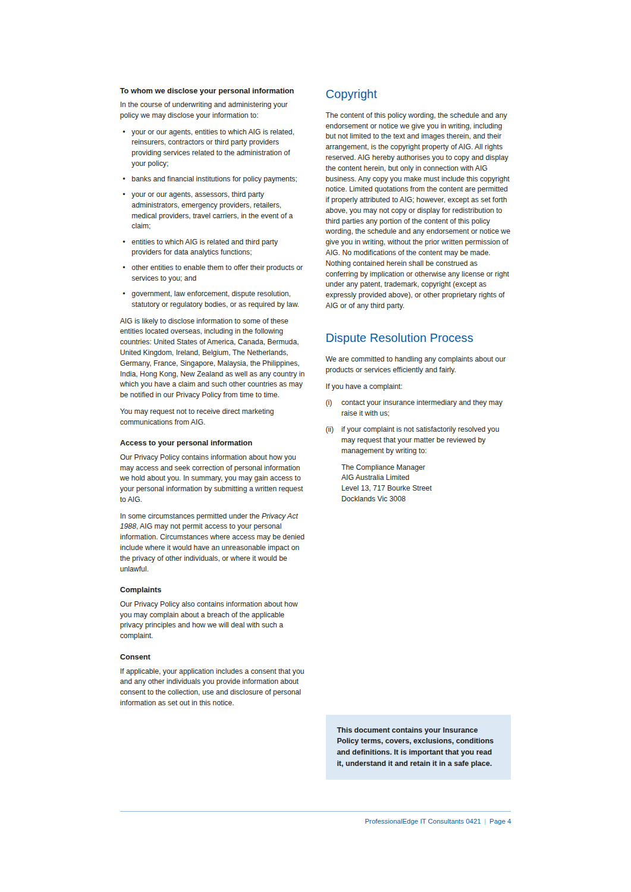To whom we disclose your personal information
In the course of underwriting and administering your policy we may disclose your information to:
your or our agents, entities to which AIG is related, reinsurers, contractors or third party providers providing services related to the administration of your policy;
banks and financial institutions for policy payments;
your or our agents, assessors, third party administrators, emergency providers, retailers, medical providers, travel carriers, in the event of a claim;
entities to which AIG is related and third party providers for data analytics functions;
other entities to enable them to offer their products or services to you; and
government, law enforcement, dispute resolution, statutory or regulatory bodies, or as required by law.
AIG is likely to disclose information to some of these entities located overseas, including in the following countries: United States of America, Canada, Bermuda, United Kingdom, Ireland, Belgium, The Netherlands, Germany, France, Singapore, Malaysia, the Philippines, India, Hong Kong, New Zealand as well as any country in which you have a claim and such other countries as may be notified in our Privacy Policy from time to time.
You may request not to receive direct marketing communications from AIG.
Access to your personal information
Our Privacy Policy contains information about how you may access and seek correction of personal information we hold about you. In summary, you may gain access to your personal information by submitting a written request to AIG.
In some circumstances permitted under the Privacy Act 1988, AIG may not permit access to your personal information. Circumstances where access may be denied include where it would have an unreasonable impact on the privacy of other individuals, or where it would be unlawful.
Complaints
Our Privacy Policy also contains information about how you may complain about a breach of the applicable privacy principles and how we will deal with such a complaint.
Consent
If applicable, your application includes a consent that you and any other individuals you provide information about consent to the collection, use and disclosure of personal information as set out in this notice.
Copyright
The content of this policy wording, the schedule and any endorsement or notice we give you in writing, including but not limited to the text and images therein, and their arrangement, is the copyright property of AIG. All rights reserved. AIG hereby authorises you to copy and display the content herein, but only in connection with AIG business. Any copy you make must include this copyright notice. Limited quotations from the content are permitted if properly attributed to AIG; however, except as set forth above, you may not copy or display for redistribution to third parties any portion of the content of this policy wording, the schedule and any endorsement or notice we give you in writing, without the prior written permission of AIG. No modifications of the content may be made. Nothing contained herein shall be construed as conferring by implication or otherwise any license or right under any patent, trademark, copyright (except as expressly provided above), or other proprietary rights of AIG or of any third party.
Dispute Resolution Process
We are committed to handling any complaints about our products or services efficiently and fairly.
If you have a complaint:
(i) contact your insurance intermediary and they may raise it with us;
(ii) if your complaint is not satisfactorily resolved you may request that your matter be reviewed by management by writing to:
The Compliance Manager
AIG Australia Limited
Level 13, 717 Bourke Street
Docklands Vic 3008
This document contains your Insurance Policy terms, covers, exclusions, conditions and definitions. It is important that you read it, understand it and retain it in a safe place.
ProfessionalEdge IT Consultants 0421|Page 4